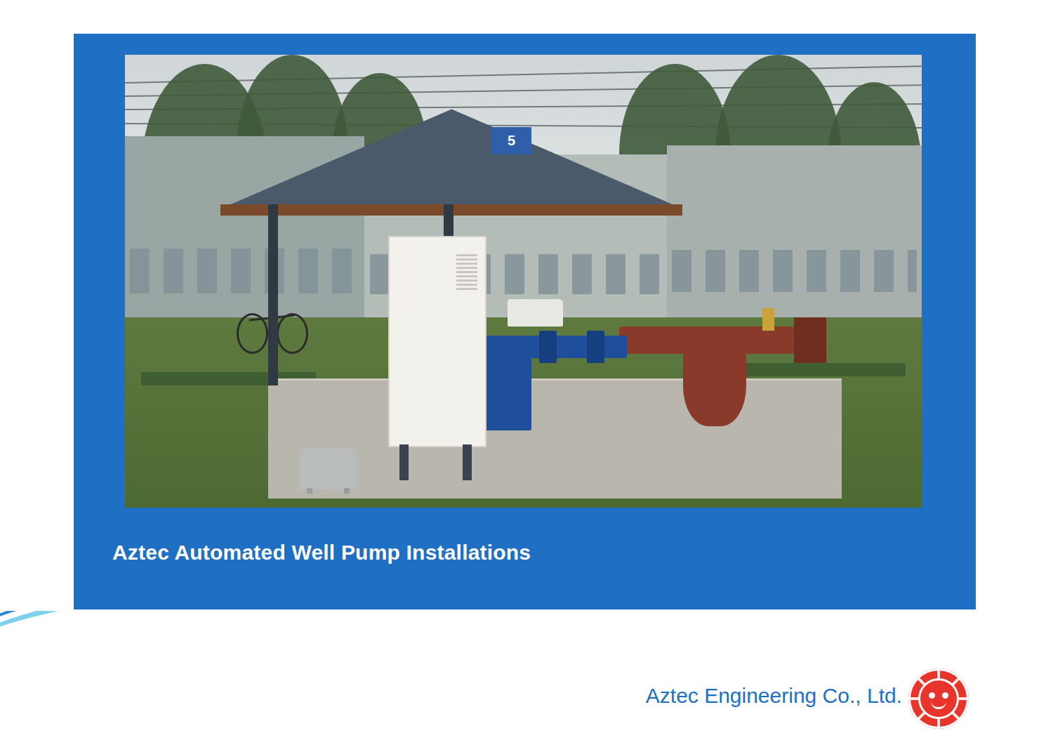5
Aztec Automated Well Pump Installations
Aztec Engineering Co., Ltd.